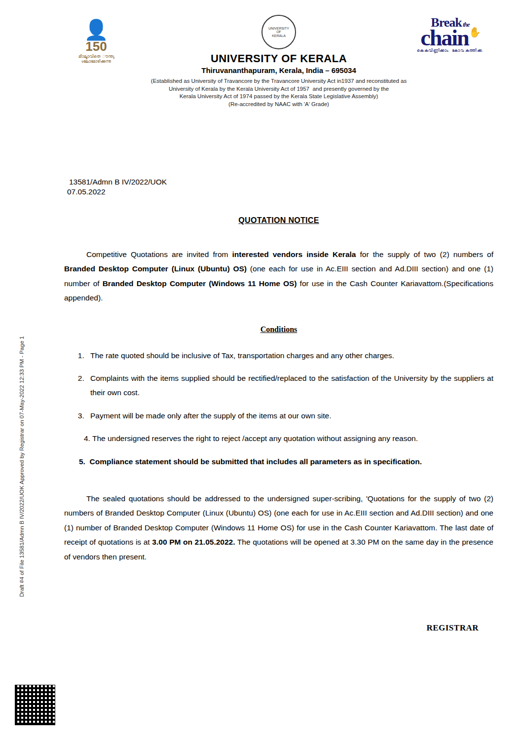👤
150
മീാല്മാവിതെ ൗന്ത്യ
೮ലോമോടിക്കുന്നു
UNIVERSITY
OF
KERALA
UNIVERSITY OF KERALA
Thiruvananthapuram, Kerala, India – 695034
(Established as University of Travancore by the Travancore University Act in1937 and reconstituted as
University of Kerala by the Kerala University Act of 1957 and presently governed by the
Kerala University Act of 1974 passed by the Kerala State Legislative Assembly)
(Re-accredited by NAAC with 'A' Grade)
Break the
chain✋
കെകവിണ്ണിക്കാം. കോവ കത്തിക്ക.
Draft #4 of File 13581/Admn B IV/2022/UOK Approved by Registrar on 07-May-2022 12:33 PM - Page 1
13581/Admn B IV/2022/UOK
07.05.2022
QUOTATION NOTICE
Competitive Quotations are invited from interested vendors inside Kerala for the supply of two (2) numbers of Branded Desktop Computer (Linux (Ubuntu) OS) (one each for use in Ac.EIII section and Ad.DIII section) and one (1) number of Branded Desktop Computer (Windows 11 Home OS) for use in the Cash Counter Kariavattom.(Specifications appended).
Conditions
The rate quoted should be inclusive of Tax, transportation charges and any other charges.
Complaints with the items supplied should be rectified/replaced to the satisfaction of the University by the suppliers at their own cost.
Payment will be made only after the supply of the items at our own site.
4. The undersigned reserves the right to reject /accept any quotation without assigning any reason.
5. Compliance statement should be submitted that includes all parameters as in specification.
The sealed quotations should be addressed to the undersigned super-scribing, 'Quotations for the supply of two (2) numbers of Branded Desktop Computer (Linux (Ubuntu) OS) (one each for use in Ac.EIII section and Ad.DIII section) and one (1) number of Branded Desktop Computer (Windows 11 Home OS) for use in the Cash Counter Kariavattom. The last date of receipt of quotations is at 3.00 PM on 21.05.2022. The quotations will be opened at 3.30 PM on the same day in the presence of vendors then present.
REGISTRAR